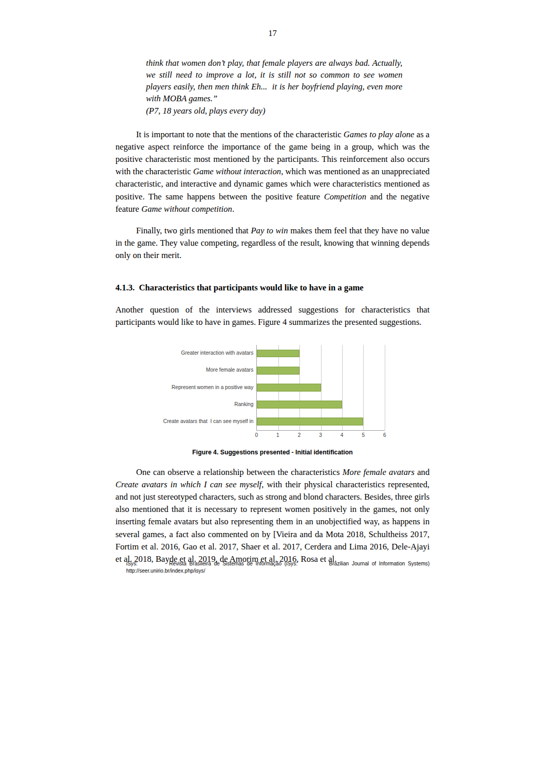17
think that women don’t play, that female players are always bad. Actually, we still need to improve a lot, it is still not so common to see women players easily, then men think Eh... it is her boyfriend playing, even more with MOBA games.”
(P7, 18 years old, plays every day)
It is important to note that the mentions of the characteristic Games to play alone as a negative aspect reinforce the importance of the game being in a group, which was the positive characteristic most mentioned by the participants. This reinforcement also occurs with the characteristic Game without interaction, which was mentioned as an unappreciated characteristic, and interactive and dynamic games which were characteristics mentioned as positive. The same happens between the positive feature Competition and the negative feature Game without competition.
Finally, two girls mentioned that Pay to win makes them feel that they have no value in the game. They value competing, regardless of the result, knowing that winning depends only on their merit.
4.1.3. Characteristics that participants would like to have in a game
Another question of the interviews addressed suggestions for characteristics that participants would like to have in games. Figure 4 summarizes the presented suggestions.
Greater interaction with avatars
More female avatars
Represent women in a positive way
Ranking
Create avatars that I can see myself in
0
1
2
3
4
5
6
Figure 4. Suggestions presented - Initial identification
One can observe a relationship between the characteristics More female avatars and Create avatars in which I can see myself, with their physical characteristics represented, and not just stereotyped characters, such as strong and blond characters. Besides, three girls also mentioned that it is necessary to represent women positively in the games, not only inserting female avatars but also representing them in an unobjectified way, as happens in several games, a fact also commented on by [Vieira and da Mota 2018, Schultheiss 2017, Fortim et al. 2016, Gao et al. 2017, Shaer et al. 2017, Cerdera and Lima 2016, Dele-Ajayi et al. 2018, Bayde et al. 2019, de Amorim et al. 2016, Rosa et al.
iSys: Revista Brasileira de Sistemas de Informação (iSys: Brazilian Journal of Information Systems)
http://seer.unirio.br/index.php/isys/